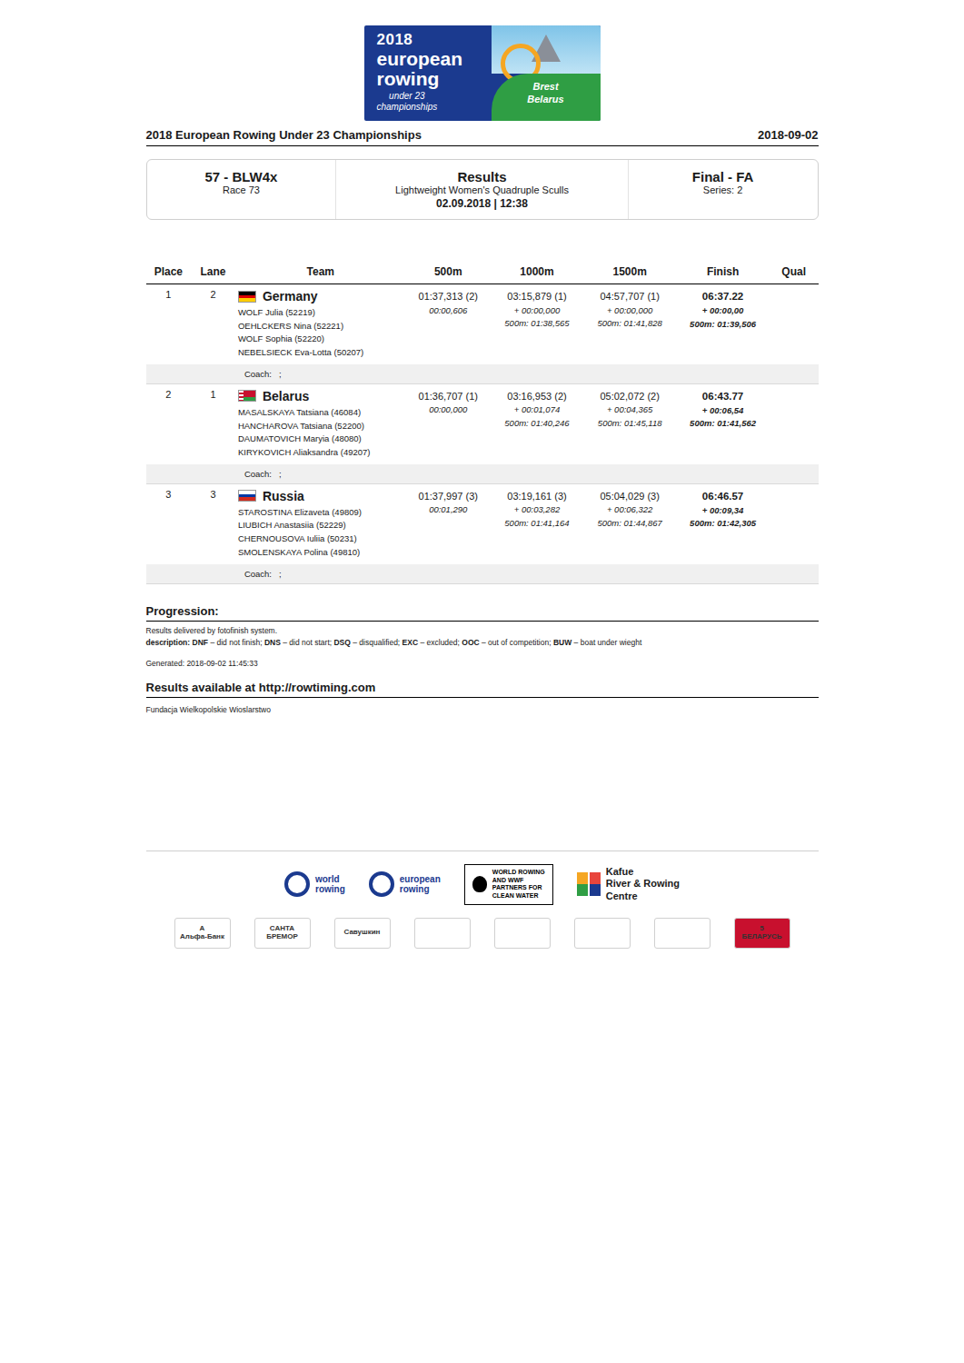2018
european
rowing
under 23
championships
Brest
Belarus
2018 European Rowing Under 23 Championships
2018-09-02
57 - BLW4x
Race 73
Results
Lightweight Women's Quadruple Sculls
02.09.2018 | 12:38
Final - FA
Series: 2
| Place | Lane | Team | 500m | 1000m | 1500m | Finish | Qual |
| --- | --- | --- | --- | --- | --- | --- | --- |
| 1 | 2 | Germany WOLF Julia (52219) OEHLCKERS Nina (52221) WOLF Sophia (52220) NEBELSIECK Eva-Lotta (50207) | 01:37,313 (2) 00:00,606 | 03:15,879 (1) + 00:00,000 500m: 01:38,565 | 04:57,707 (1) + 00:00,000 500m: 01:41,828 | 06:37.22 + 00:00,00 500m: 01:39,506 | |
| | | Coach: ; | | | | | |
| 2 | 1 | Belarus MASALSKAYA Tatsiana (46084) HANCHAROVA Tatsiana (52200) DAUMATOVICH Maryia (48080) KIRYKOVICH Aliaksandra (49207) | 01:36,707 (1) 00:00,000 | 03:16,953 (2) + 00:01,074 500m: 01:40,246 | 05:02,072 (2) + 00:04,365 500m: 01:45,118 | 06:43.77 + 00:06,54 500m: 01:41,562 | |
| | | Coach: ; | | | | | |
| 3 | 3 | Russia STAROSTINA Elizaveta (49809) LIUBICH Anastasiia (52229) CHERNOUSOVA Iuliia (50231) SMOLENSKAYA Polina (49810) | 01:37,997 (3) 00:01,290 | 03:19,161 (3) + 00:03,282 500m: 01:41,164 | 05:04,029 (3) + 00:06,322 500m: 01:44,867 | 06:46.57 + 00:09,34 500m: 01:42,305 | |
| | | Coach: ; | | | | | |
Progression:
Results delivered by fotofinish system.
description: DNF – did not finish; DNS – did not start; DSQ – disqualified; EXC – excluded; OOC – out of competition; BUW – boat under wieght
Generated: 2018-09-02 11:45:33
Results available at http://rowtiming.com
Fundacja Wielkopolskie Wioslarstwo
world
rowing
european
rowing
World Rowing
and WWF
Partners for
Clean Water
Kafue
River & Rowing
Centre
A
Альфа-Банк
САНТА
БРЕМОР
Савушкин
5
БЕЛАРУСЬ